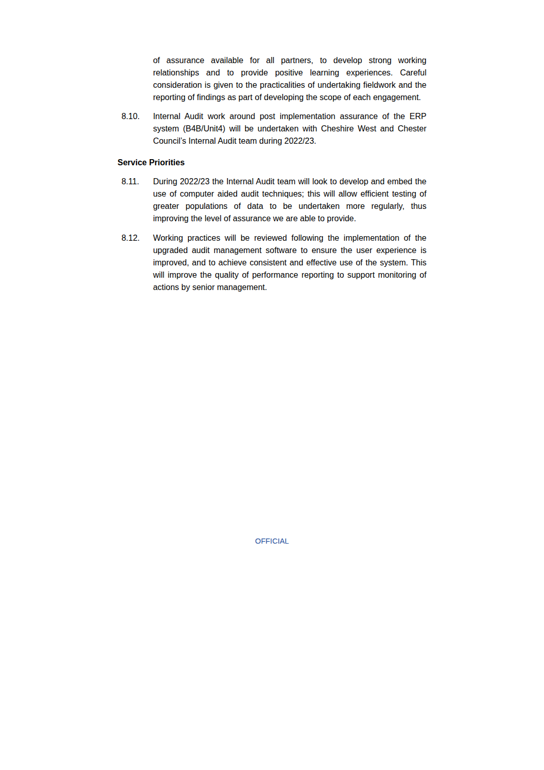of assurance available for all partners, to develop strong working relationships and to provide positive learning experiences. Careful consideration is given to the practicalities of undertaking fieldwork and the reporting of findings as part of developing the scope of each engagement.
8.10.
Internal Audit work around post implementation assurance of the ERP system (B4B/Unit4) will be undertaken with Cheshire West and Chester Council’s Internal Audit team during 2022/23.
Service Priorities
8.11.
During 2022/23 the Internal Audit team will look to develop and embed the use of computer aided audit techniques; this will allow efficient testing of greater populations of data to be undertaken more regularly, thus improving the level of assurance we are able to provide.
8.12.
Working practices will be reviewed following the implementation of the upgraded audit management software to ensure the user experience is improved, and to achieve consistent and effective use of the system. This will improve the quality of performance reporting to support monitoring of actions by senior management.
OFFICIAL